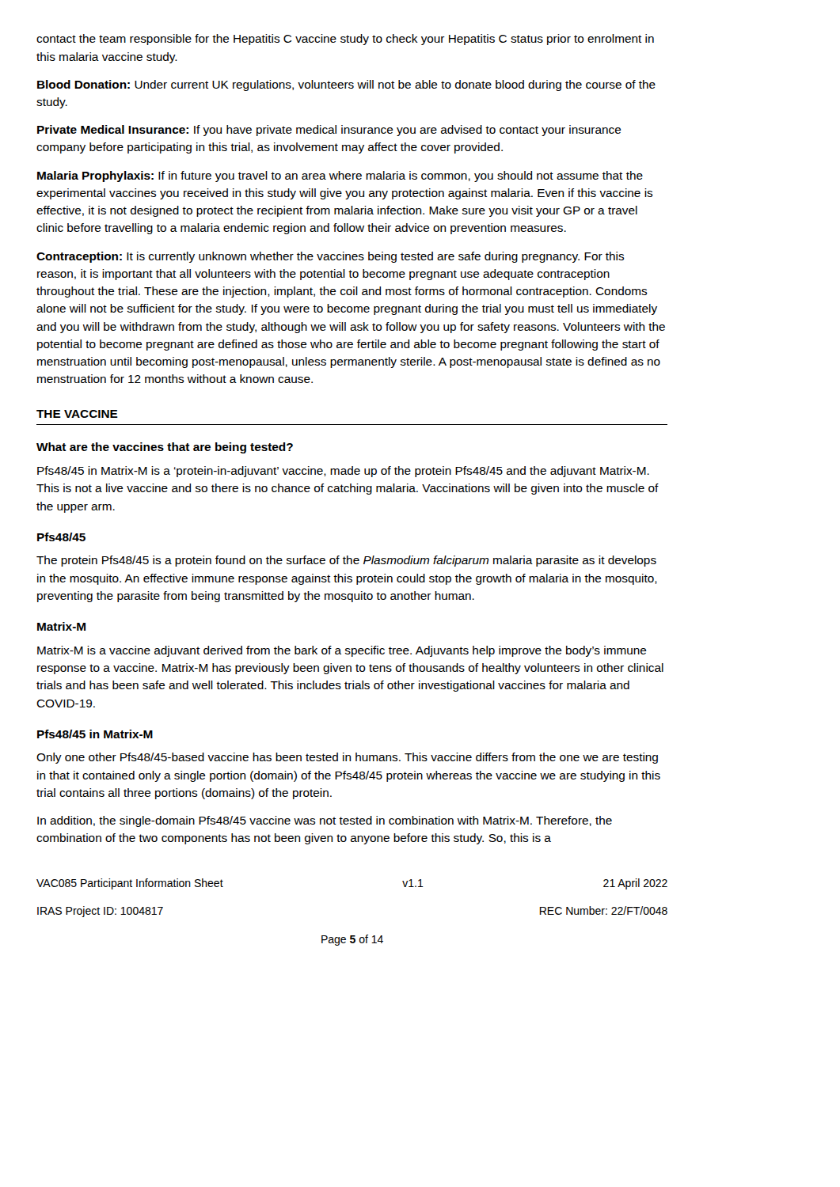contact the team responsible for the Hepatitis C vaccine study to check your Hepatitis C status prior to enrolment in this malaria vaccine study.
Blood Donation: Under current UK regulations, volunteers will not be able to donate blood during the course of the study.
Private Medical Insurance: If you have private medical insurance you are advised to contact your insurance company before participating in this trial, as involvement may affect the cover provided.
Malaria Prophylaxis: If in future you travel to an area where malaria is common, you should not assume that the experimental vaccines you received in this study will give you any protection against malaria. Even if this vaccine is effective, it is not designed to protect the recipient from malaria infection. Make sure you visit your GP or a travel clinic before travelling to a malaria endemic region and follow their advice on prevention measures.
Contraception: It is currently unknown whether the vaccines being tested are safe during pregnancy. For this reason, it is important that all volunteers with the potential to become pregnant use adequate contraception throughout the trial. These are the injection, implant, the coil and most forms of hormonal contraception. Condoms alone will not be sufficient for the study. If you were to become pregnant during the trial you must tell us immediately and you will be withdrawn from the study, although we will ask to follow you up for safety reasons. Volunteers with the potential to become pregnant are defined as those who are fertile and able to become pregnant following the start of menstruation until becoming post-menopausal, unless permanently sterile. A post-menopausal state is defined as no menstruation for 12 months without a known cause.
The Vaccine
What are the vaccines that are being tested?
Pfs48/45 in Matrix-M is a ‘protein-in-adjuvant’ vaccine, made up of the protein Pfs48/45 and the adjuvant Matrix-M. This is not a live vaccine and so there is no chance of catching malaria. Vaccinations will be given into the muscle of the upper arm.
Pfs48/45
The protein Pfs48/45 is a protein found on the surface of the Plasmodium falciparum malaria parasite as it develops in the mosquito. An effective immune response against this protein could stop the growth of malaria in the mosquito, preventing the parasite from being transmitted by the mosquito to another human.
Matrix-M
Matrix-M is a vaccine adjuvant derived from the bark of a specific tree. Adjuvants help improve the body’s immune response to a vaccine. Matrix-M has previously been given to tens of thousands of healthy volunteers in other clinical trials and has been safe and well tolerated. This includes trials of other investigational vaccines for malaria and COVID-19.
Pfs48/45 in Matrix-M
Only one other Pfs48/45-based vaccine has been tested in humans. This vaccine differs from the one we are testing in that it contained only a single portion (domain) of the Pfs48/45 protein whereas the vaccine we are studying in this trial contains all three portions (domains) of the protein.
In addition, the single-domain Pfs48/45 vaccine was not tested in combination with Matrix-M. Therefore, the combination of the two components has not been given to anyone before this study. So, this is a
VAC085 Participant Information Sheet v1.1 21 April 2022
IRAS Project ID: 1004817 REC Number: 22/FT/0048
Page 5 of 14